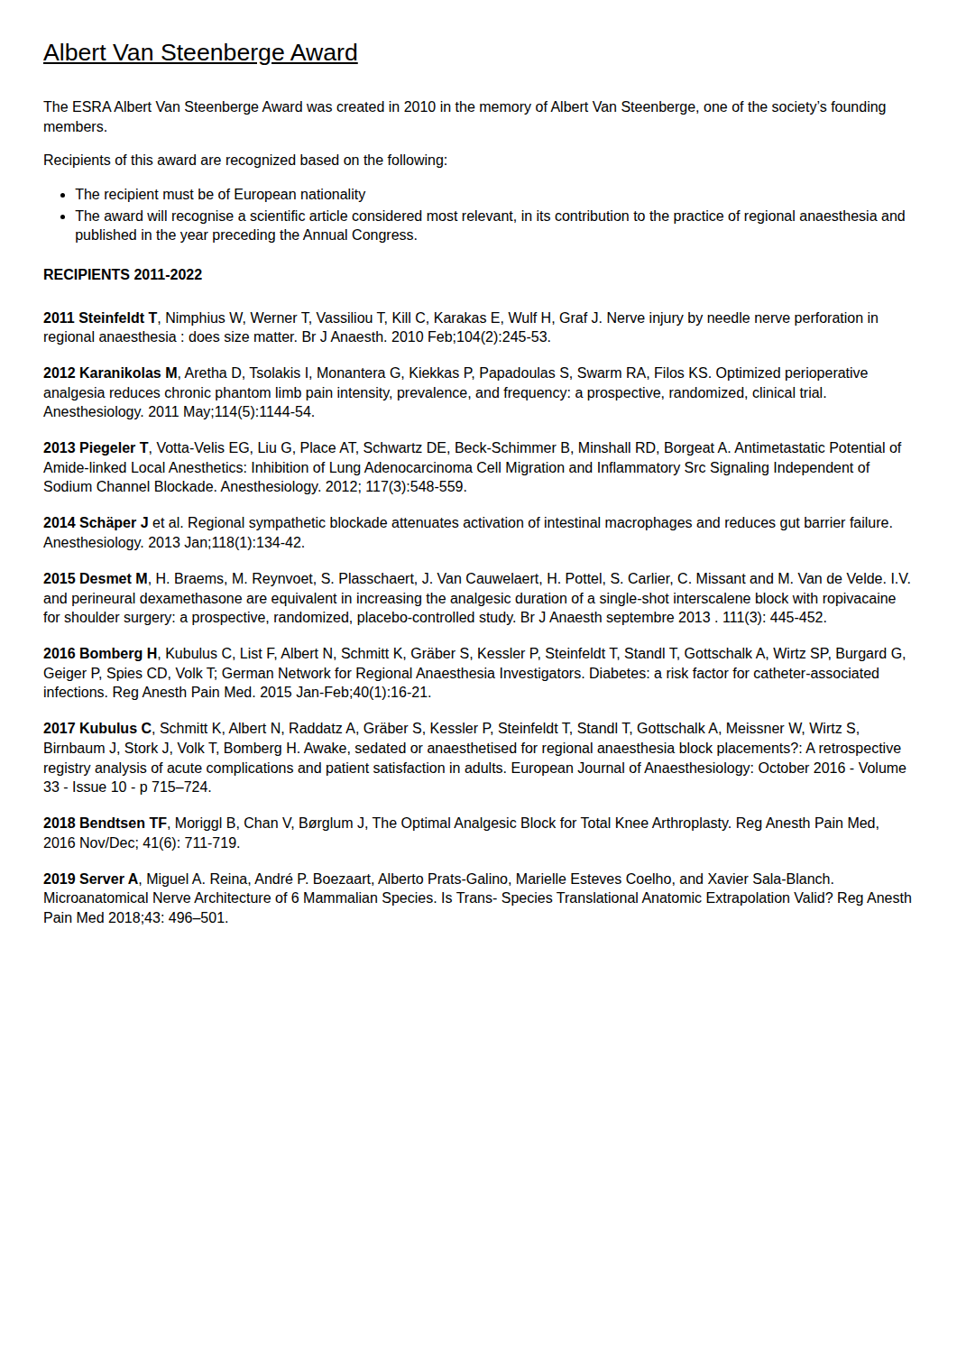Albert Van Steenberge Award
The ESRA Albert Van Steenberge Award was created in 2010 in the memory of Albert Van Steenberge, one of the society’s founding members.
Recipients of this award are recognized based on the following:
The recipient must be of European nationality
The award will recognise a scientific article considered most relevant, in its contribution to the practice of regional anaesthesia and published in the year preceding the Annual Congress.
RECIPIENTS 2011-2022
2011 Steinfeldt T, Nimphius W, Werner T, Vassiliou T, Kill C, Karakas E, Wulf H, Graf J. Nerve injury by needle nerve perforation in regional anaesthesia : does size matter. Br J Anaesth. 2010 Feb;104(2):245-53.
2012 Karanikolas M, Aretha D, Tsolakis I, Monantera G, Kiekkas P, Papadoulas S, Swarm RA, Filos KS. Optimized perioperative analgesia reduces chronic phantom limb pain intensity, prevalence, and frequency: a prospective, randomized, clinical trial. Anesthesiology. 2011 May;114(5):1144-54.
2013 Piegeler T, Votta-Velis EG, Liu G, Place AT, Schwartz DE, Beck-Schimmer B, Minshall RD, Borgeat A. Antimetastatic Potential of Amide-linked Local Anesthetics: Inhibition of Lung Adenocarcinoma Cell Migration and Inflammatory Src Signaling Independent of Sodium Channel Blockade. Anesthesiology. 2012; 117(3):548-559.
2014 Schäper J et al. Regional sympathetic blockade attenuates activation of intestinal macrophages and reduces gut barrier failure. Anesthesiology. 2013 Jan;118(1):134-42.
2015 Desmet M, H. Braems, M. Reynvoet, S. Plasschaert, J. Van Cauwelaert, H. Pottel, S. Carlier, C. Missant and M. Van de Velde. I.V. and perineural dexamethasone are equivalent in increasing the analgesic duration of a single-shot interscalene block with ropivacaine for shoulder surgery: a prospective, randomized, placebo-controlled study. Br J Anaesth septembre 2013 . 111(3): 445-452.
2016 Bomberg H, Kubulus C, List F, Albert N, Schmitt K, Gräber S, Kessler P, Steinfeldt T, Standl T, Gottschalk A, Wirtz SP, Burgard G, Geiger P, Spies CD, Volk T; German Network for Regional Anaesthesia Investigators. Diabetes: a risk factor for catheter-associated infections. Reg Anesth Pain Med. 2015 Jan-Feb;40(1):16-21.
2017 Kubulus C, Schmitt K, Albert N, Raddatz A, Gräber S, Kessler P, Steinfeldt T, Standl T, Gottschalk A, Meissner W, Wirtz S, Birnbaum J, Stork J, Volk T, Bomberg H. Awake, sedated or anaesthetised for regional anaesthesia block placements?: A retrospective registry analysis of acute complications and patient satisfaction in adults. European Journal of Anaesthesiology: October 2016 - Volume 33 - Issue 10 - p 715–724.
2018 Bendtsen TF, Moriggl B, Chan V, Børglum J, The Optimal Analgesic Block for Total Knee Arthroplasty. Reg Anesth Pain Med, 2016 Nov/Dec; 41(6): 711-719.
2019 Server A, Miguel A. Reina, André P. Boezaart, Alberto Prats-Galino, Marielle Esteves Coelho, and Xavier Sala-Blanch. Microanatomical Nerve Architecture of 6 Mammalian Species. Is Trans- Species Translational Anatomic Extrapolation Valid? Reg Anesth Pain Med 2018;43: 496–501.